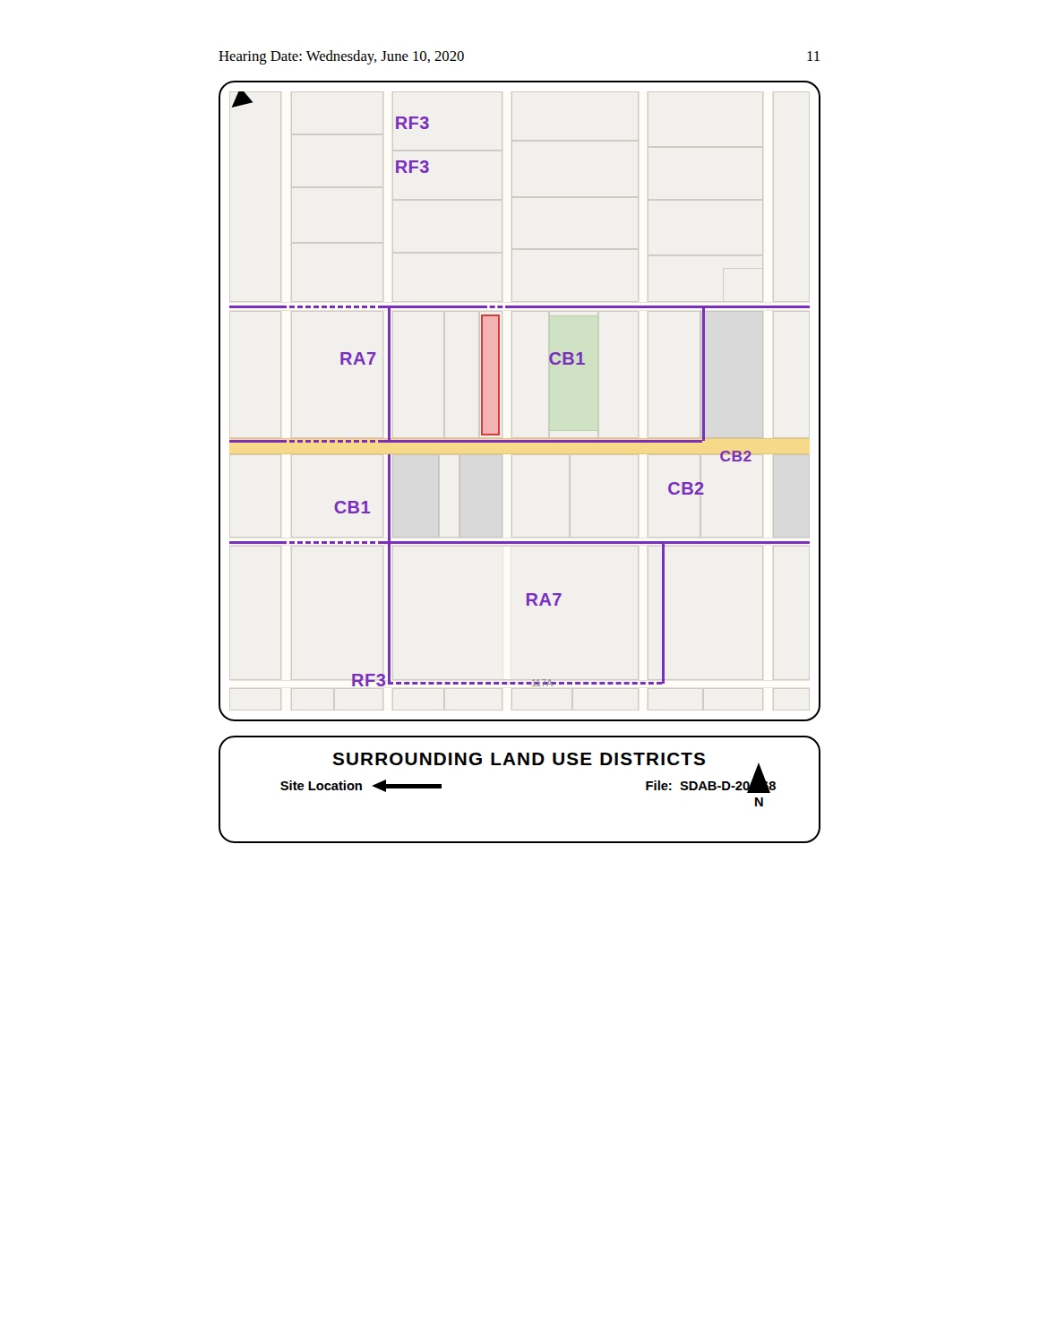Hearing Date: Wednesday, June 10, 2020
11
RF3
RF3
RA7
CB1
CB2
CB2
CB1
RA7
RF3
117A
SURROUNDING LAND USE DISTRICTS
Site Location
File: SDAB-D-20-068
N